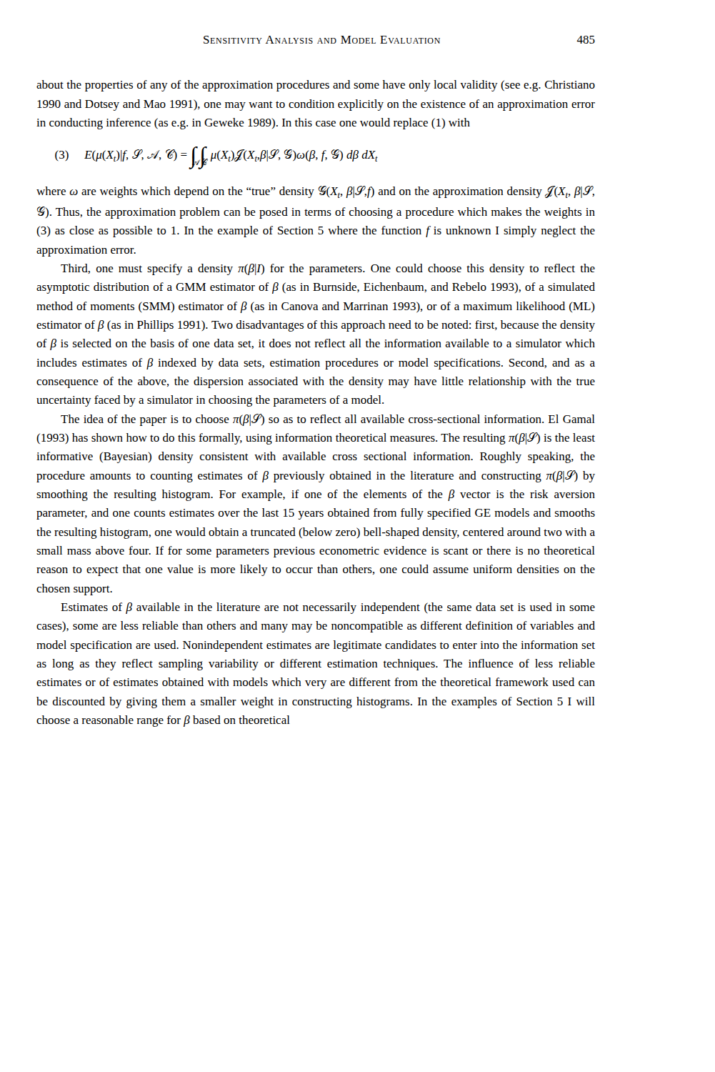Sensitivity Analysis and Model Evaluation 485
about the properties of any of the approximation procedures and some have only local validity (see e.g. Christiano 1990 and Dotsey and Mao 1991), one may want to condition explicitly on the existence of an approximation error in conducting inference (as e.g. in Geweke 1989). In this case one would replace (1) with
(3) E(μ(Xt)|f, 𝒮, 𝒜, 𝒞) = ∫𝒜∫𝒞 μ(Xt)𝒥(Xt,β|𝒮, 𝒢)ω(β, f, 𝒢) dβ dXt
where ω are weights which depend on the “true” density 𝒢(Xt, β|𝒮,f) and on the approximation density 𝒥(Xt, β|𝒮, 𝒢). Thus, the approximation problem can be posed in terms of choosing a procedure which makes the weights in (3) as close as possible to 1. In the example of Section 5 where the function f is unknown I simply neglect the approximation error.
Third, one must specify a density π(β|I) for the parameters. One could choose this density to reflect the asymptotic distribution of a GMM estimator of β (as in Burnside, Eichenbaum, and Rebelo 1993), of a simulated method of moments (SMM) estimator of β (as in Canova and Marrinan 1993), or of a maximum likelihood (ML) estimator of β (as in Phillips 1991). Two disadvantages of this approach need to be noted: first, because the density of β is selected on the basis of one data set, it does not reflect all the information available to a simulator which includes estimates of β indexed by data sets, estimation procedures or model specifications. Second, and as a consequence of the above, the dispersion associated with the density may have little relationship with the true uncertainty faced by a simulator in choosing the parameters of a model.
The idea of the paper is to choose π(β|𝒮) so as to reflect all available cross-sectional information. El Gamal (1993) has shown how to do this formally, using information theoretical measures. The resulting π(β|𝒮) is the least informative (Bayesian) density consistent with available cross sectional information. Roughly speaking, the procedure amounts to counting estimates of β previously obtained in the literature and constructing π(β|𝒮) by smoothing the resulting histogram. For example, if one of the elements of the β vector is the risk aversion parameter, and one counts estimates over the last 15 years obtained from fully specified GE models and smooths the resulting histogram, one would obtain a truncated (below zero) bell-shaped density, centered around two with a small mass above four. If for some parameters previous econometric evidence is scant or there is no theoretical reason to expect that one value is more likely to occur than others, one could assume uniform densities on the chosen support.
Estimates of β available in the literature are not necessarily independent (the same data set is used in some cases), some are less reliable than others and many may be noncompatible as different definition of variables and model specification are used. Nonindependent estimates are legitimate candidates to enter into the information set as long as they reflect sampling variability or different estimation techniques. The influence of less reliable estimates or of estimates obtained with models which very are different from the theoretical framework used can be discounted by giving them a smaller weight in constructing histograms. In the examples of Section 5 I will choose a reasonable range for β based on theoretical